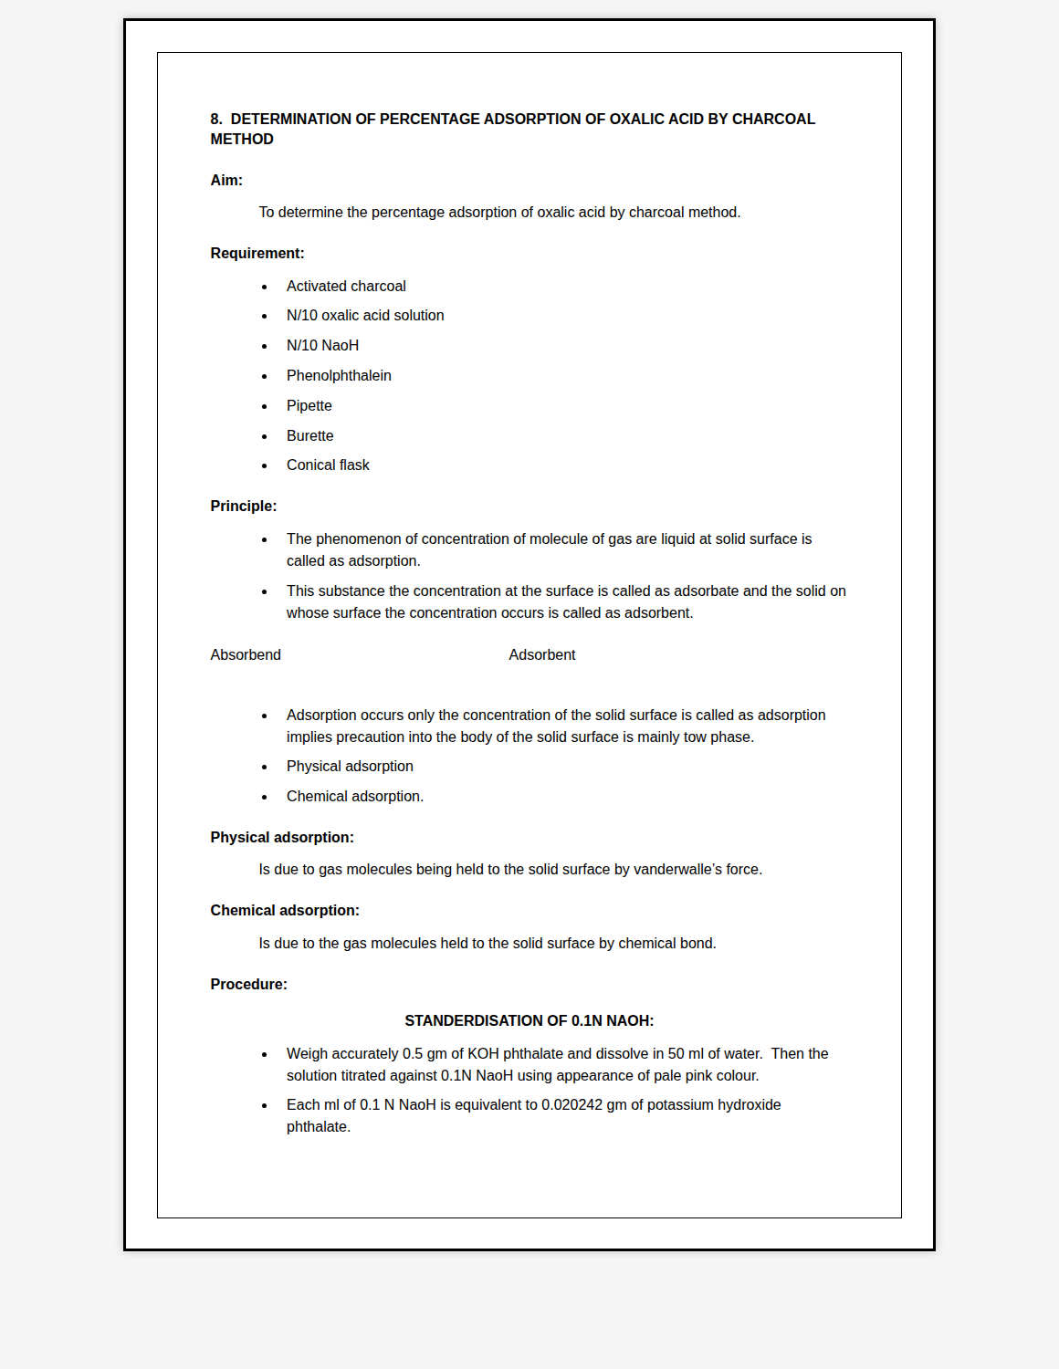8. DETERMINATION OF PERCENTAGE ADSORPTION OF OXALIC ACID BY CHARCOAL METHOD
Aim:
To determine the percentage adsorption of oxalic acid by charcoal method.
Requirement:
Activated charcoal
N/10 oxalic acid solution
N/10 NaoH
Phenolphthalein
Pipette
Burette
Conical flask
Principle:
The phenomenon of concentration of molecule of gas are liquid at solid surface is called as adsorption.
This substance the concentration at the surface is called as adsorbate and the solid on whose surface the concentration occurs is called as adsorbent.
Absorbend Adsorbent
Adsorption occurs only the concentration of the solid surface is called as adsorption implies precaution into the body of the solid surface is mainly tow phase.
Physical adsorption
Chemical adsorption.
Physical adsorption:
Is due to gas molecules being held to the solid surface by vanderwalle’s force.
Chemical adsorption:
Is due to the gas molecules held to the solid surface by chemical bond.
Procedure:
STANDERDISATION OF 0.1N NAOH:
Weigh accurately 0.5 gm of KOH phthalate and dissolve in 50 ml of water. Then the solution titrated against 0.1N NaoH using appearance of pale pink colour.
Each ml of 0.1 N NaoH is equivalent to 0.020242 gm of potassium hydroxide phthalate.